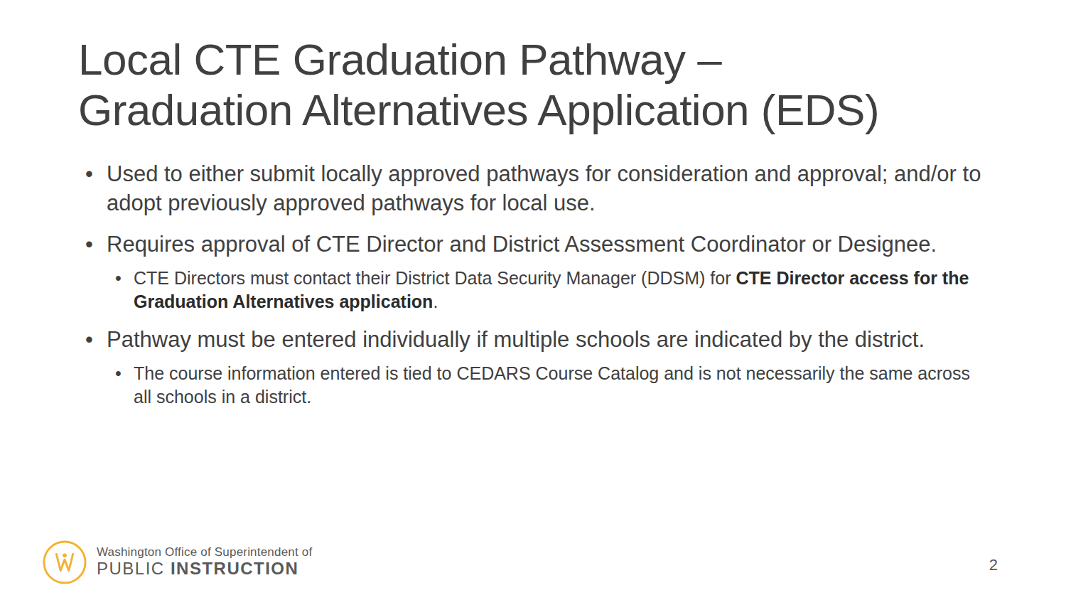Local CTE Graduation Pathway –
Graduation Alternatives Application (EDS)
Used to either submit locally approved pathways for consideration and approval; and/or to adopt previously approved pathways for local use.
Requires approval of CTE Director and District Assessment Coordinator or Designee.
CTE Directors must contact their District Data Security Manager (DDSM) for CTE Director access for the Graduation Alternatives application.
Pathway must be entered individually if multiple schools are indicated by the district.
The course information entered is tied to CEDARS Course Catalog and is not necessarily the same across all schools in a district.
Washington Office of Superintendent of
PUBLIC INSTRUCTION
2